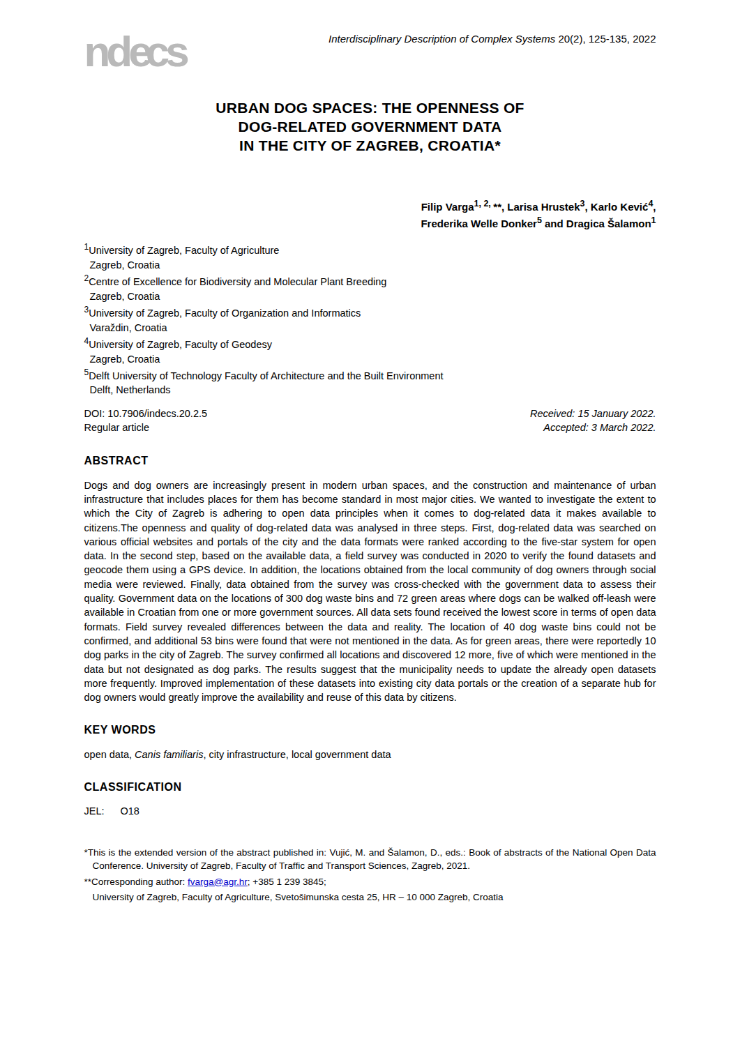ndecs
Interdisciplinary Description of Complex Systems 20(2), 125-135, 2022
URBAN DOG SPACES: THE OPENNESS OF
DOG-RELATED GOVERNMENT DATA
IN THE CITY OF ZAGREB, CROATIA*
Filip Varga1, 2, **, Larisa Hrustek3, Karlo Kević4,
Frederika Welle Donker5 and Dragica Šalamon1
1University of Zagreb, Faculty of Agriculture
Zagreb, Croatia
2Centre of Excellence for Biodiversity and Molecular Plant Breeding
Zagreb, Croatia
3University of Zagreb, Faculty of Organization and Informatics
Varaždin, Croatia
4University of Zagreb, Faculty of Geodesy
Zagreb, Croatia
5Delft University of Technology Faculty of Architecture and the Built Environment
Delft, Netherlands
DOI: 10.7906/indecs.20.2.5
Regular article
Received: 15 January 2022.
Accepted: 3 March 2022.
ABSTRACT
Dogs and dog owners are increasingly present in modern urban spaces, and the construction and maintenance of urban infrastructure that includes places for them has become standard in most major cities. We wanted to investigate the extent to which the City of Zagreb is adhering to open data principles when it comes to dog-related data it makes available to citizens.The openness and quality of dog-related data was analysed in three steps. First, dog-related data was searched on various official websites and portals of the city and the data formats were ranked according to the five-star system for open data. In the second step, based on the available data, a field survey was conducted in 2020 to verify the found datasets and geocode them using a GPS device. In addition, the locations obtained from the local community of dog owners through social media were reviewed. Finally, data obtained from the survey was cross-checked with the government data to assess their quality. Government data on the locations of 300 dog waste bins and 72 green areas where dogs can be walked off-leash were available in Croatian from one or more government sources. All data sets found received the lowest score in terms of open data formats. Field survey revealed differences between the data and reality. The location of 40 dog waste bins could not be confirmed, and additional 53 bins were found that were not mentioned in the data. As for green areas, there were reportedly 10 dog parks in the city of Zagreb. The survey confirmed all locations and discovered 12 more, five of which were mentioned in the data but not designated as dog parks. The results suggest that the municipality needs to update the already open datasets more frequently. Improved implementation of these datasets into existing city data portals or the creation of a separate hub for dog owners would greatly improve the availability and reuse of this data by citizens.
KEY WORDS
open data, Canis familiaris, city infrastructure, local government data
CLASSIFICATION
JEL: O18
*This is the extended version of the abstract published in: Vujić, M. and Šalamon, D., eds.: Book of abstracts of the National Open Data Conference. University of Zagreb, Faculty of Traffic and Transport Sciences, Zagreb, 2021.
**Corresponding author: fvarga@agr.hr; +385 1 239 3845;
University of Zagreb, Faculty of Agriculture, Svetošimunska cesta 25, HR – 10 000 Zagreb, Croatia